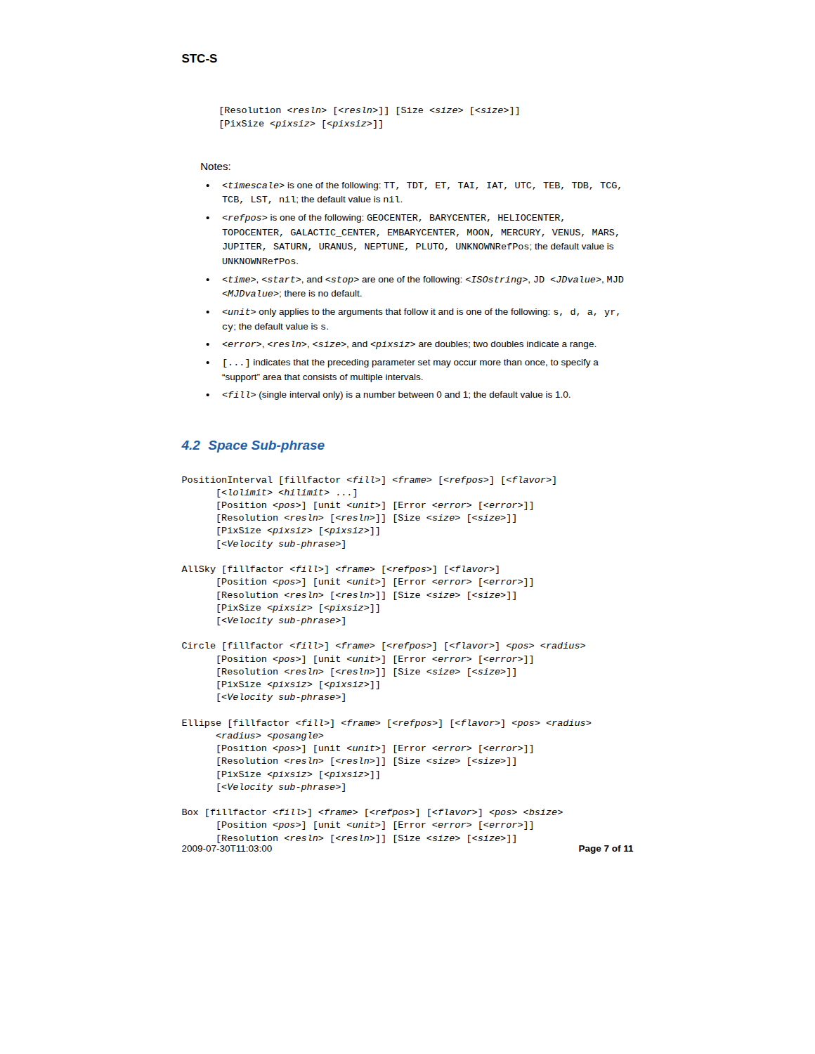STC-S
[Resolution <resln> [<resln>]] [Size <size> [<size>]] [PixSize <pixsiz> [<pixsiz>]]
Notes:
<timescale> is one of the following: TT, TDT, ET, TAI, IAT, UTC, TEB, TDB, TCG, TCB, LST, nil; the default value is nil.
<refpos> is one of the following: GEOCENTER, BARYCENTER, HELIOCENTER, TOPOCENTER, GALACTIC_CENTER, EMBARYCENTER, MOON, MERCURY, VENUS, MARS, JUPITER, SATURN, URANUS, NEPTUNE, PLUTO, UNKNOWNRefPos; the default value is UNKNOWNRefPos.
<time>, <start>, and <stop> are one of the following: <ISOstring>, JD <JDvalue>, MJD <MJDvalue>; there is no default.
<unit> only applies to the arguments that follow it and is one of the following: s, d, a, yr, cy; the default value is s.
<error>, <resln>, <size>, and <pixsiz> are doubles; two doubles indicate a range.
[...] indicates that the preceding parameter set may occur more than once, to specify a “support” area that consists of multiple intervals.
<fill> (single interval only) is a number between 0 and 1; the default value is 1.0.
4.2 Space Sub-phrase
PositionInterval [fillfactor <fill>] <frame> [<refpos>] [<flavor>] [<lolimit> <hilimit> ...] [Position <pos>] [unit <unit>] [Error <error> [<error>]] [Resolution <resln> [<resln>]] [Size <size> [<size>]] [PixSize <pixsiz> [<pixsiz>]] [<Velocity sub-phrase>] AllSky [fillfactor <fill>] <frame> [<refpos>] [<flavor>] [Position <pos>] [unit <unit>] [Error <error> [<error>]] [Resolution <resln> [<resln>]] [Size <size> [<size>]] [PixSize <pixsiz> [<pixsiz>]] [<Velocity sub-phrase>] Circle [fillfactor <fill>] <frame> [<refpos>] [<flavor>] <pos> <radius> [Position <pos>] [unit <unit>] [Error <error> [<error>]] [Resolution <resln> [<resln>]] [Size <size> [<size>]] [PixSize <pixsiz> [<pixsiz>]] [<Velocity sub-phrase>] Ellipse [fillfactor <fill>] <frame> [<refpos>] [<flavor>] <pos> <radius> <radius> <posangle> [Position <pos>] [unit <unit>] [Error <error> [<error>]] [Resolution <resln> [<resln>]] [Size <size> [<size>]] [PixSize <pixsiz> [<pixsiz>]] [<Velocity sub-phrase>] Box [fillfactor <fill>] <frame> [<refpos>] [<flavor>] <pos> <bsize> [Position <pos>] [unit <unit>] [Error <error> [<error>]] [Resolution <resln> [<resln>]] [Size <size> [<size>]]
2009-07-30T11:03:00 Page 7 of 11